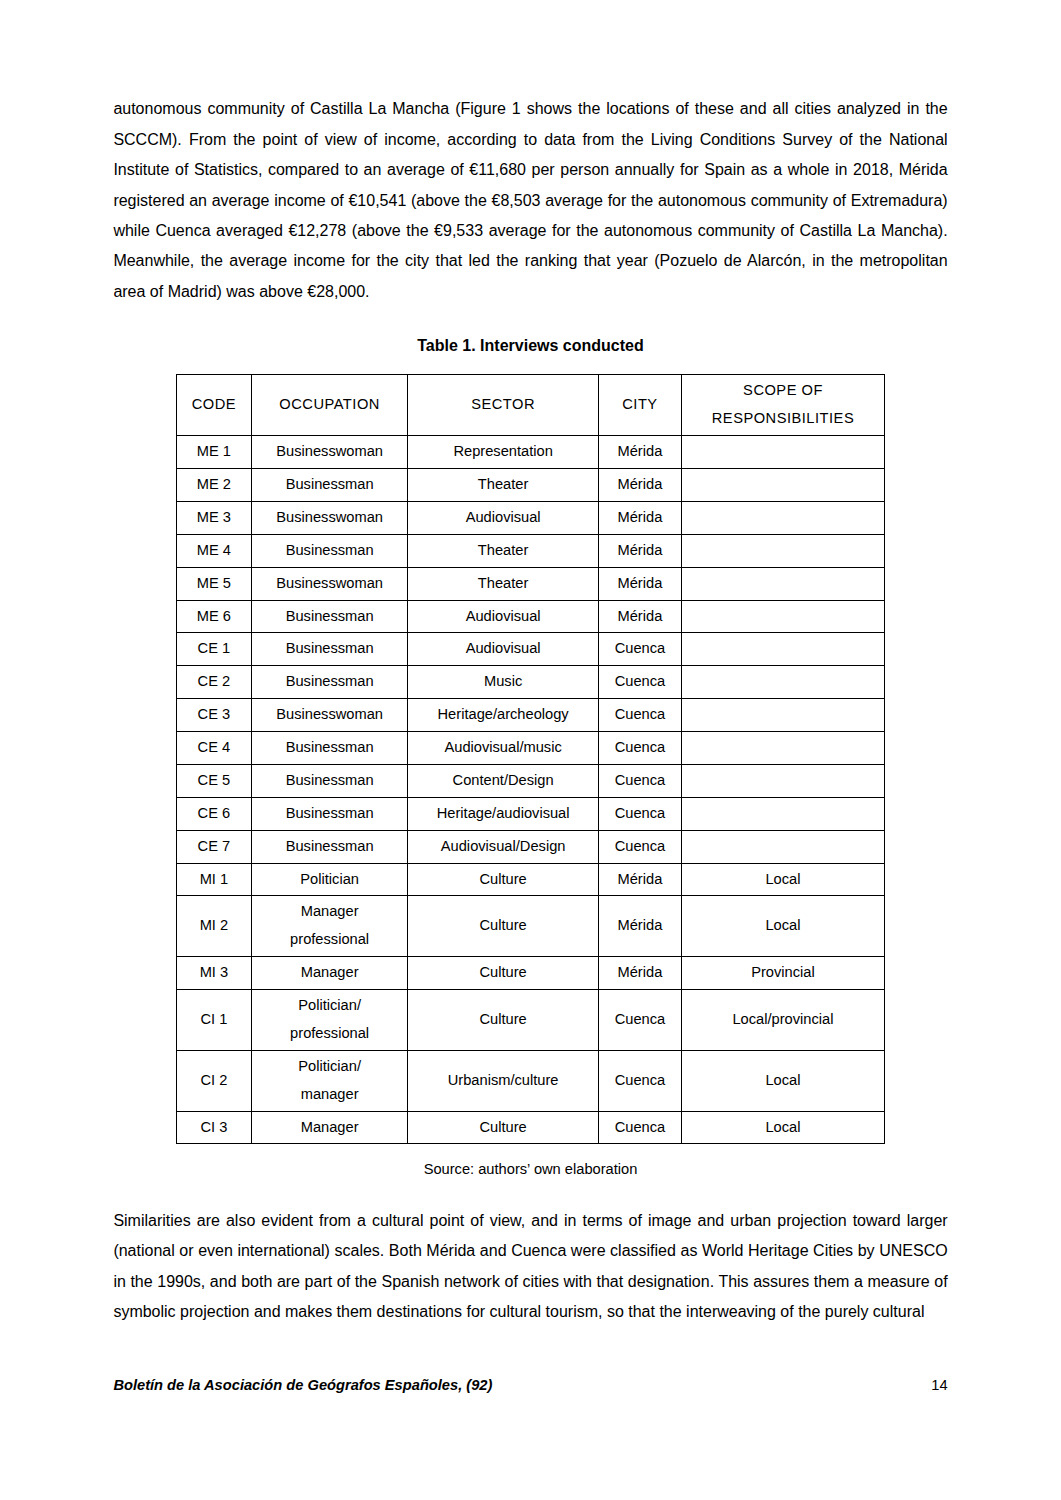autonomous community of Castilla La Mancha (Figure 1 shows the locations of these and all cities analyzed in the SCCCM). From the point of view of income, according to data from the Living Conditions Survey of the National Institute of Statistics, compared to an average of €11,680 per person annually for Spain as a whole in 2018, Mérida registered an average income of €10,541 (above the €8,503 average for the autonomous community of Extremadura) while Cuenca averaged €12,278 (above the €9,533 average for the autonomous community of Castilla La Mancha). Meanwhile, the average income for the city that led the ranking that year (Pozuelo de Alarcón, in the metropolitan area of Madrid) was above €28,000.
Table 1. Interviews conducted
| CODE | OCCUPATION | SECTOR | CITY | SCOPE OF RESPONSIBILITIES |
| --- | --- | --- | --- | --- |
| ME 1 | Businesswoman | Representation | Mérida | |
| ME 2 | Businessman | Theater | Mérida | |
| ME 3 | Businesswoman | Audiovisual | Mérida | |
| ME 4 | Businessman | Theater | Mérida | |
| ME 5 | Businesswoman | Theater | Mérida | |
| ME 6 | Businessman | Audiovisual | Mérida | |
| CE 1 | Businessman | Audiovisual | Cuenca | |
| CE 2 | Businessman | Music | Cuenca | |
| CE 3 | Businesswoman | Heritage/archeology | Cuenca | |
| CE 4 | Businessman | Audiovisual/music | Cuenca | |
| CE 5 | Businessman | Content/Design | Cuenca | |
| CE 6 | Businessman | Heritage/audiovisual | Cuenca | |
| CE 7 | Businessman | Audiovisual/Design | Cuenca | |
| MI 1 | Politician | Culture | Mérida | Local |
| MI 2 | Manager professional | Culture | Mérida | Local |
| MI 3 | Manager | Culture | Mérida | Provincial |
| CI 1 | Politician/ professional | Culture | Cuenca | Local/provincial |
| CI 2 | Politician/ manager | Urbanism/culture | Cuenca | Local |
| CI 3 | Manager | Culture | Cuenca | Local |
Source: authors’ own elaboration
Similarities are also evident from a cultural point of view, and in terms of image and urban projection toward larger (national or even international) scales. Both Mérida and Cuenca were classified as World Heritage Cities by UNESCO in the 1990s, and both are part of the Spanish network of cities with that designation. This assures them a measure of symbolic projection and makes them destinations for cultural tourism, so that the interweaving of the purely cultural
Boletín de la Asociación de Geógrafos Españoles, (92) 14